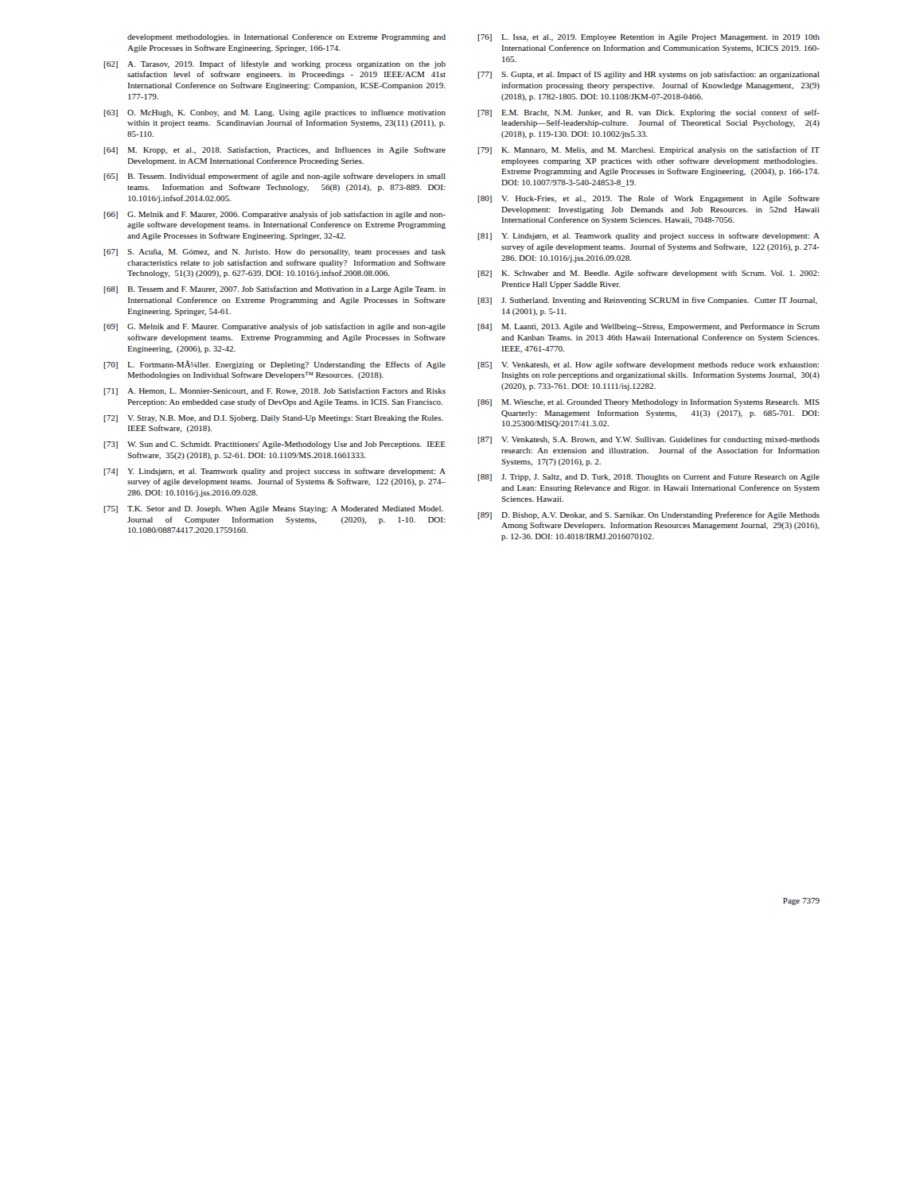development methodologies. in International Conference on Extreme Programming and Agile Processes in Software Engineering. Springer, 166-174.
[62] A. Tarasov, 2019. Impact of lifestyle and working process organization on the job satisfaction level of software engineers. in Proceedings - 2019 IEEE/ACM 41st International Conference on Software Engineering: Companion, ICSE-Companion 2019. 177-179.
[63] O. McHugh, K. Conboy, and M. Lang. Using agile practices to influence motivation within it project teams. Scandinavian Journal of Information Systems, 23(11) (2011), p. 85-110.
[64] M. Kropp, et al., 2018. Satisfaction, Practices, and Influences in Agile Software Development. in ACM International Conference Proceeding Series.
[65] B. Tessem. Individual empowerment of agile and non-agile software developers in small teams. Information and Software Technology, 56(8) (2014), p. 873-889. DOI: 10.1016/j.infsof.2014.02.005.
[66] G. Melnik and F. Maurer, 2006. Comparative analysis of job satisfaction in agile and non-agile software development teams. in International Conference on Extreme Programming and Agile Processes in Software Engineering. Springer, 32-42.
[67] S. Acuña, M. Gómez, and N. Juristo. How do personality, team processes and task characteristics relate to job satisfaction and software quality? Information and Software Technology, 51(3) (2009), p. 627-639. DOI: 10.1016/j.infsof.2008.08.006.
[68] B. Tessem and F. Maurer, 2007. Job Satisfaction and Motivation in a Large Agile Team. in International Conference on Extreme Programming and Agile Processes in Software Engineering. Springer, 54-61.
[69] G. Melnik and F. Maurer. Comparative analysis of job satisfaction in agile and non-agile software development teams. Extreme Programming and Agile Processes in Software Engineering, (2006), p. 32-42.
[70] L. Fortmann-MÃ¼ller. Energizing or Depleting? Understanding the Effects of Agile Methodologies on Individual Software Developers™ Resources. (2018).
[71] A. Hemon, L. Monnier-Senicourt, and F. Rowe, 2018. Job Satisfaction Factors and Risks Perception: An embedded case study of DevOps and Agile Teams. in ICIS. San Francisco.
[72] V. Stray, N.B. Moe, and D.I. Sjoberg. Daily Stand-Up Meetings: Start Breaking the Rules. IEEE Software, (2018).
[73] W. Sun and C. Schmidt. Practitioners' Agile-Methodology Use and Job Perceptions. IEEE Software, 35(2) (2018), p. 52-61. DOI: 10.1109/MS.2018.1661333.
[74] Y. Lindsjørn, et al. Teamwork quality and project success in software development: A survey of agile development teams. Journal of Systems & Software, 122 (2016), p. 274–286. DOI: 10.1016/j.jss.2016.09.028.
[75] T.K. Setor and D. Joseph. When Agile Means Staying: A Moderated Mediated Model. Journal of Computer Information Systems, (2020), p. 1-10. DOI: 10.1080/08874417.2020.1759160.
[76] L. Issa, et al., 2019. Employee Retention in Agile Project Management. in 2019 10th International Conference on Information and Communication Systems, ICICS 2019. 160-165.
[77] S. Gupta, et al. Impact of IS agility and HR systems on job satisfaction: an organizational information processing theory perspective. Journal of Knowledge Management, 23(9) (2018), p. 1782-1805. DOI: 10.1108/JKM-07-2018-0466.
[78] E.M. Bracht, N.M. Junker, and R. van Dick. Exploring the social context of self-leadership—Self-leadership-culture. Journal of Theoretical Social Psychology, 2(4) (2018), p. 119-130. DOI: 10.1002/jts5.33.
[79] K. Mannaro, M. Melis, and M. Marchesi. Empirical analysis on the satisfaction of IT employees comparing XP practices with other software development methodologies. Extreme Programming and Agile Processes in Software Engineering, (2004), p. 166-174. DOI: 10.1007/978-3-540-24853-8_19.
[80] V. Huck-Fries, et al., 2019. The Role of Work Engagement in Agile Software Development: Investigating Job Demands and Job Resources. in 52nd Hawaii International Conference on System Sciences. Hawaii, 7048-7056.
[81] Y. Lindsjørn, et al. Teamwork quality and project success in software development: A survey of agile development teams. Journal of Systems and Software, 122 (2016), p. 274-286. DOI: 10.1016/j.jss.2016.09.028.
[82] K. Schwaber and M. Beedle. Agile software development with Scrum. Vol. 1. 2002: Prentice Hall Upper Saddle River.
[83] J. Sutherland. Inventing and Reinventing SCRUM in five Companies. Cutter IT Journal, 14 (2001), p. 5-11.
[84] M. Laanti, 2013. Agile and Wellbeing--Stress, Empowerment, and Performance in Scrum and Kanban Teams. in 2013 46th Hawaii International Conference on System Sciences. IEEE, 4761-4770.
[85] V. Venkatesh, et al. How agile software development methods reduce work exhaustion: Insights on role perceptions and organizational skills. Information Systems Journal, 30(4) (2020), p. 733-761. DOI: 10.1111/isj.12282.
[86] M. Wiesche, et al. Grounded Theory Methodology in Information Systems Research. MIS Quarterly: Management Information Systems, 41(3) (2017), p. 685-701. DOI: 10.25300/MISQ/2017/41.3.02.
[87] V. Venkatesh, S.A. Brown, and Y.W. Sullivan. Guidelines for conducting mixed-methods research: An extension and illustration. Journal of the Association for Information Systems, 17(7) (2016), p. 2.
[88] J. Tripp, J. Saltz, and D. Turk, 2018. Thoughts on Current and Future Research on Agile and Lean: Ensuring Relevance and Rigor. in Hawaii International Conference on System Sciences. Hawaii.
[89] D. Bishop, A.V. Deokar, and S. Sarnikar. On Understanding Preference for Agile Methods Among Software Developers. Information Resources Management Journal, 29(3) (2016), p. 12-36. DOI: 10.4018/IRMJ.2016070102.
Page 7379